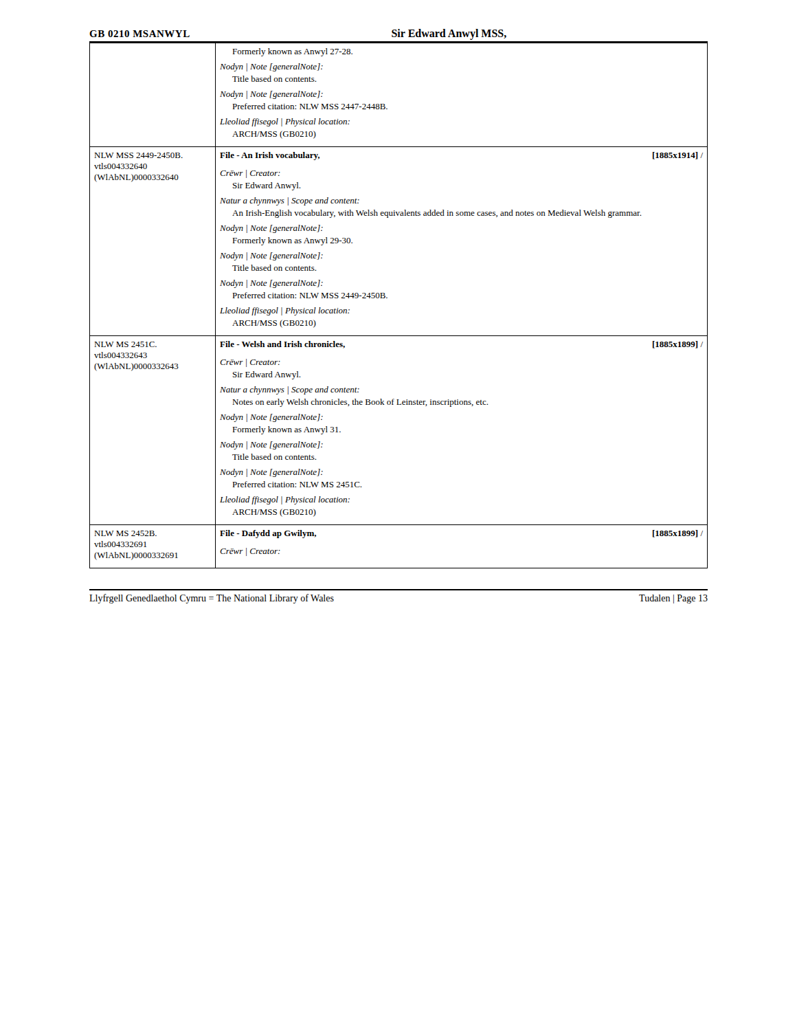GB 0210 MSANWYL
Sir Edward Anwyl MSS,
| | Formerly known as Anwyl 27-28. Nodyn / Note [generalNote]: Title based on contents. Nodyn / Note [generalNote]: Preferred citation: NLW MSS 2447-2448B. Lleoliad ffisegol / Physical location: ARCH/MSS (GB0210) |
| NLW MSS 2449-2450B. vtls004332640 (WlAbNL)0000332640 | File - An Irish vocabulary, [1885x1914] / Crëwr / Creator: Sir Edward Anwyl. Natur a chynnwys / Scope and content: An Irish-English vocabulary, with Welsh equivalents added in some cases, and notes on Medieval Welsh grammar. Nodyn / Note [generalNote]: Formerly known as Anwyl 29-30. Nodyn / Note [generalNote]: Title based on contents. Nodyn / Note [generalNote]: Preferred citation: NLW MSS 2449-2450B. Lleoliad ffisegol / Physical location: ARCH/MSS (GB0210) |
| NLW MS 2451C. vtls004332643 (WlAbNL)0000332643 | File - Welsh and Irish chronicles, [1885x1899] / Crëwr / Creator: Sir Edward Anwyl. Natur a chynnwys / Scope and content: Notes on early Welsh chronicles, the Book of Leinster, inscriptions, etc. Nodyn / Note [generalNote]: Formerly known as Anwyl 31. Nodyn / Note [generalNote]: Title based on contents. Nodyn / Note [generalNote]: Preferred citation: NLW MS 2451C. Lleoliad ffisegol / Physical location: ARCH/MSS (GB0210) |
| NLW MS 2452B. vtls004332691 (WlAbNL)0000332691 | File - Dafydd ap Gwilym, [1885x1899] / Crëwr / Creator: |
Llyfrgell Genedlaethol Cymru = The National Library of Wales
Tudalen | Page 13